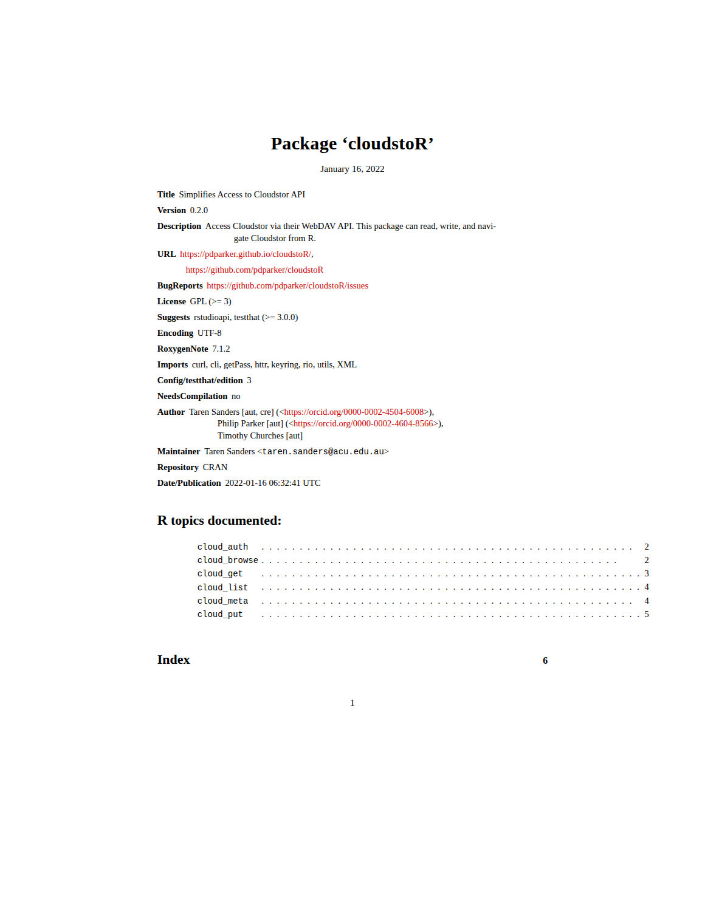Package ‘cloudstoR’
January 16, 2022
Title
Simplifies Access to Cloudstor API
Version
0.2.0
Description
Access Cloudstor via their WebDAV API. This package can read, write, and navi-
gate Cloudstor from R.
URL
https://pdparker.github.io/cloudstoR/,
https://github.com/pdparker/cloudstoR
BugReports
https://github.com/pdparker/cloudstoR/issues
License
GPL (>= 3)
Suggests
rstudioapi, testthat (>= 3.0.0)
Encoding
UTF-8
RoxygenNote
7.1.2
Imports
curl, cli, getPass, httr, keyring, rio, utils, XML
Config/testthat/edition
3
NeedsCompilation
no
Author
Taren Sanders [aut, cre] (<https://orcid.org/0000-0002-4504-6008>),
Philip Parker [aut] (<https://orcid.org/0000-0002-4604-8566>),
Timothy Churches [aut]
Maintainer
Taren Sanders <taren.sanders@acu.edu.au>
Repository
CRAN
Date/Publication
2022-01-16 06:32:41 UTC
R topics documented:
| cloud_auth | . . . . . . . . . . . . . . . . . . . . . . . . . . . . . . . . . . . . . . . . . . . . . . . . . | 2 |
| cloud_browse | . . . . . . . . . . . . . . . . . . . . . . . . . . . . . . . . . . . . . . . . . . . . . . . | 2 |
| cloud_get | . . . . . . . . . . . . . . . . . . . . . . . . . . . . . . . . . . . . . . . . . . . . . . . . . . | 3 |
| cloud_list | . . . . . . . . . . . . . . . . . . . . . . . . . . . . . . . . . . . . . . . . . . . . . . . . . . | 4 |
| cloud_meta | . . . . . . . . . . . . . . . . . . . . . . . . . . . . . . . . . . . . . . . . . . . . . . . . . | 4 |
| cloud_put | . . . . . . . . . . . . . . . . . . . . . . . . . . . . . . . . . . . . . . . . . . . . . . . . . . | 5 |
Index 6
1